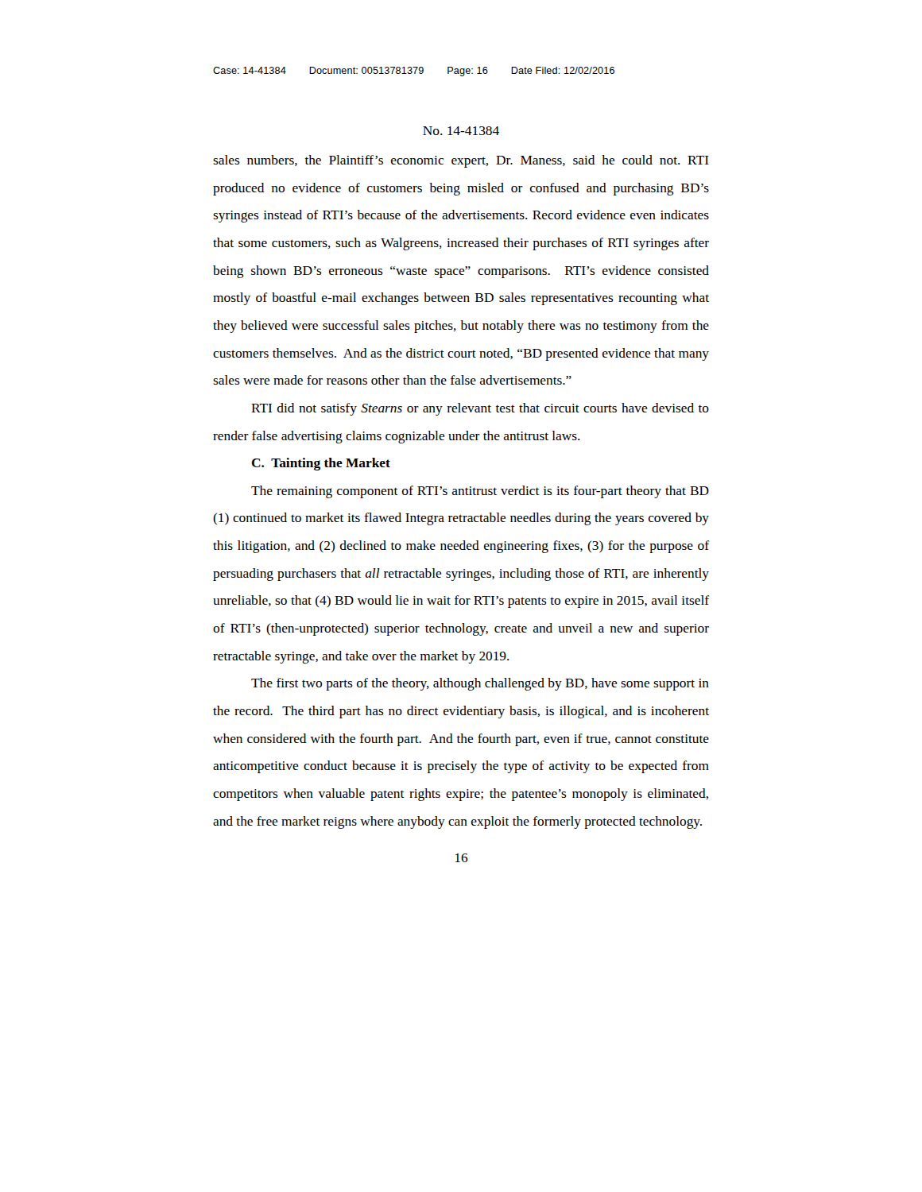Case: 14-41384 Document: 00513781379 Page: 16 Date Filed: 12/02/2016
No. 14-41384
sales numbers, the Plaintiff’s economic expert, Dr. Maness, said he could not. RTI produced no evidence of customers being misled or confused and purchasing BD’s syringes instead of RTI’s because of the advertisements. Record evidence even indicates that some customers, such as Walgreens, increased their purchases of RTI syringes after being shown BD’s erroneous “waste space” comparisons. RTI’s evidence consisted mostly of boastful e-mail exchanges between BD sales representatives recounting what they believed were successful sales pitches, but notably there was no testimony from the customers themselves. And as the district court noted, “BD presented evidence that many sales were made for reasons other than the false advertisements.”
RTI did not satisfy Stearns or any relevant test that circuit courts have devised to render false advertising claims cognizable under the antitrust laws.
C. Tainting the Market
The remaining component of RTI’s antitrust verdict is its four-part theory that BD (1) continued to market its flawed Integra retractable needles during the years covered by this litigation, and (2) declined to make needed engineering fixes, (3) for the purpose of persuading purchasers that all retractable syringes, including those of RTI, are inherently unreliable, so that (4) BD would lie in wait for RTI’s patents to expire in 2015, avail itself of RTI’s (then-unprotected) superior technology, create and unveil a new and superior retractable syringe, and take over the market by 2019.
The first two parts of the theory, although challenged by BD, have some support in the record. The third part has no direct evidentiary basis, is illogical, and is incoherent when considered with the fourth part. And the fourth part, even if true, cannot constitute anticompetitive conduct because it is precisely the type of activity to be expected from competitors when valuable patent rights expire; the patentee’s monopoly is eliminated, and the free market reigns where anybody can exploit the formerly protected technology.
16